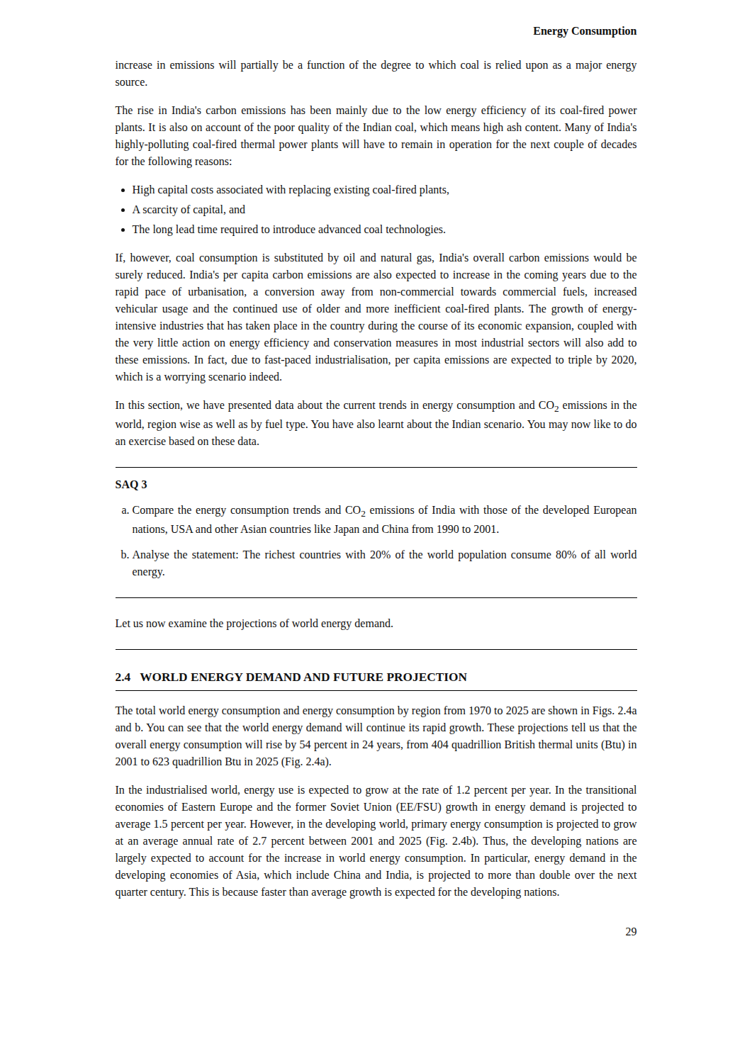Energy Consumption
increase in emissions will partially be a function of the degree to which coal is relied upon as a major energy source.
The rise in India's carbon emissions has been mainly due to the low energy efficiency of its coal-fired power plants. It is also on account of the poor quality of the Indian coal, which means high ash content. Many of India's highly-polluting coal-fired thermal power plants will have to remain in operation for the next couple of decades for the following reasons:
High capital costs associated with replacing existing coal-fired plants,
A scarcity of capital, and
The long lead time required to introduce advanced coal technologies.
If, however, coal consumption is substituted by oil and natural gas, India's overall carbon emissions would be surely reduced. India's per capita carbon emissions are also expected to increase in the coming years due to the rapid pace of urbanisation, a conversion away from non-commercial towards commercial fuels, increased vehicular usage and the continued use of older and more inefficient coal-fired plants. The growth of energy-intensive industries that has taken place in the country during the course of its economic expansion, coupled with the very little action on energy efficiency and conservation measures in most industrial sectors will also add to these emissions. In fact, due to fast-paced industrialisation, per capita emissions are expected to triple by 2020, which is a worrying scenario indeed.
In this section, we have presented data about the current trends in energy consumption and CO2 emissions in the world, region wise as well as by fuel type. You have also learnt about the Indian scenario. You may now like to do an exercise based on these data.
SAQ 3
Compare the energy consumption trends and CO2 emissions of India with those of the developed European nations, USA and other Asian countries like Japan and China from 1990 to 2001.
Analyse the statement: The richest countries with 20% of the world population consume 80% of all world energy.
Let us now examine the projections of world energy demand.
2.4 WORLD ENERGY DEMAND AND FUTURE PROJECTION
The total world energy consumption and energy consumption by region from 1970 to 2025 are shown in Figs. 2.4a and b. You can see that the world energy demand will continue its rapid growth. These projections tell us that the overall energy consumption will rise by 54 percent in 24 years, from 404 quadrillion British thermal units (Btu) in 2001 to 623 quadrillion Btu in 2025 (Fig. 2.4a).
In the industrialised world, energy use is expected to grow at the rate of 1.2 percent per year. In the transitional economies of Eastern Europe and the former Soviet Union (EE/FSU) growth in energy demand is projected to average 1.5 percent per year. However, in the developing world, primary energy consumption is projected to grow at an average annual rate of 2.7 percent between 2001 and 2025 (Fig. 2.4b). Thus, the developing nations are largely expected to account for the increase in world energy consumption. In particular, energy demand in the developing economies of Asia, which include China and India, is projected to more than double over the next quarter century. This is because faster than average growth is expected for the developing nations.
29